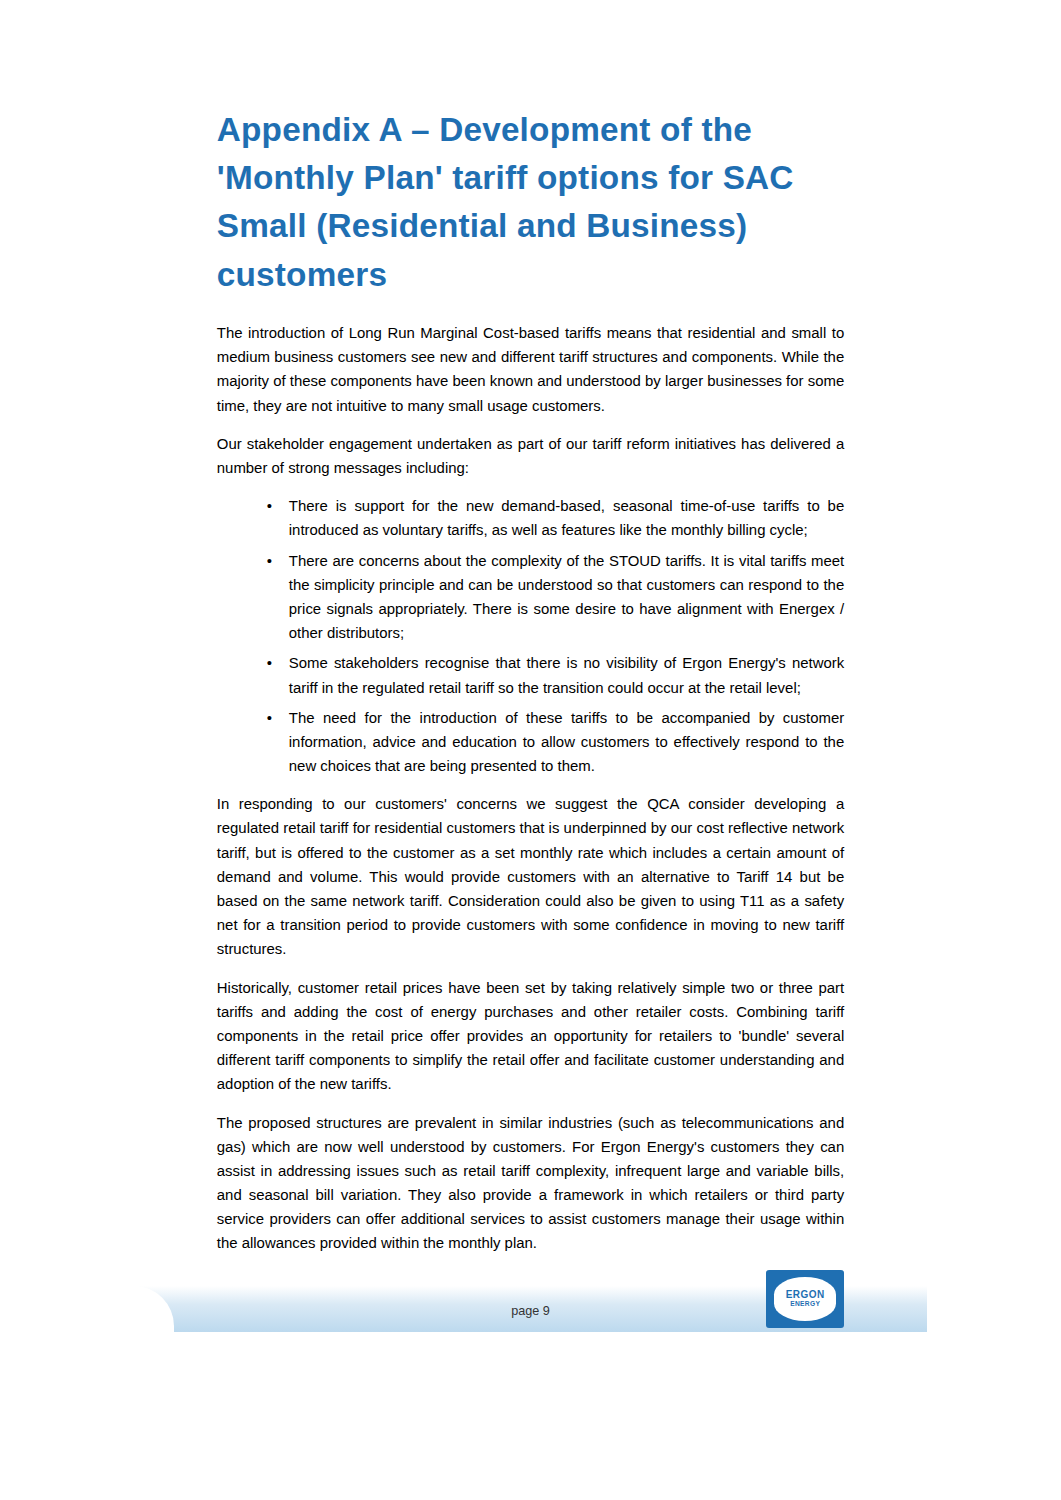Appendix A – Development of the 'Monthly Plan' tariff options for SAC Small (Residential and Business) customers
The introduction of Long Run Marginal Cost-based tariffs means that residential and small to medium business customers see new and different tariff structures and components. While the majority of these components have been known and understood by larger businesses for some time, they are not intuitive to many small usage customers.
Our stakeholder engagement undertaken as part of our tariff reform initiatives has delivered a number of strong messages including:
There is support for the new demand-based, seasonal time-of-use tariffs to be introduced as voluntary tariffs, as well as features like the monthly billing cycle;
There are concerns about the complexity of the STOUD tariffs. It is vital tariffs meet the simplicity principle and can be understood so that customers can respond to the price signals appropriately. There is some desire to have alignment with Energex / other distributors;
Some stakeholders recognise that there is no visibility of Ergon Energy's network tariff in the regulated retail tariff so the transition could occur at the retail level;
The need for the introduction of these tariffs to be accompanied by customer information, advice and education to allow customers to effectively respond to the new choices that are being presented to them.
In responding to our customers' concerns we suggest the QCA consider developing a regulated retail tariff for residential customers that is underpinned by our cost reflective network tariff, but is offered to the customer as a set monthly rate which includes a certain amount of demand and volume. This would provide customers with an alternative to Tariff 14 but be based on the same network tariff. Consideration could also be given to using T11 as a safety net for a transition period to provide customers with some confidence in moving to new tariff structures.
Historically, customer retail prices have been set by taking relatively simple two or three part tariffs and adding the cost of energy purchases and other retailer costs. Combining tariff components in the retail price offer provides an opportunity for retailers to 'bundle' several different tariff components to simplify the retail offer and facilitate customer understanding and adoption of the new tariffs.
The proposed structures are prevalent in similar industries (such as telecommunications and gas) which are now well understood by customers. For Ergon Energy's customers they can assist in addressing issues such as retail tariff complexity, infrequent large and variable bills, and seasonal bill variation. They also provide a framework in which retailers or third party service providers can offer additional services to assist customers manage their usage within the allowances provided within the monthly plan.
page 9
ERGON
ENERGY